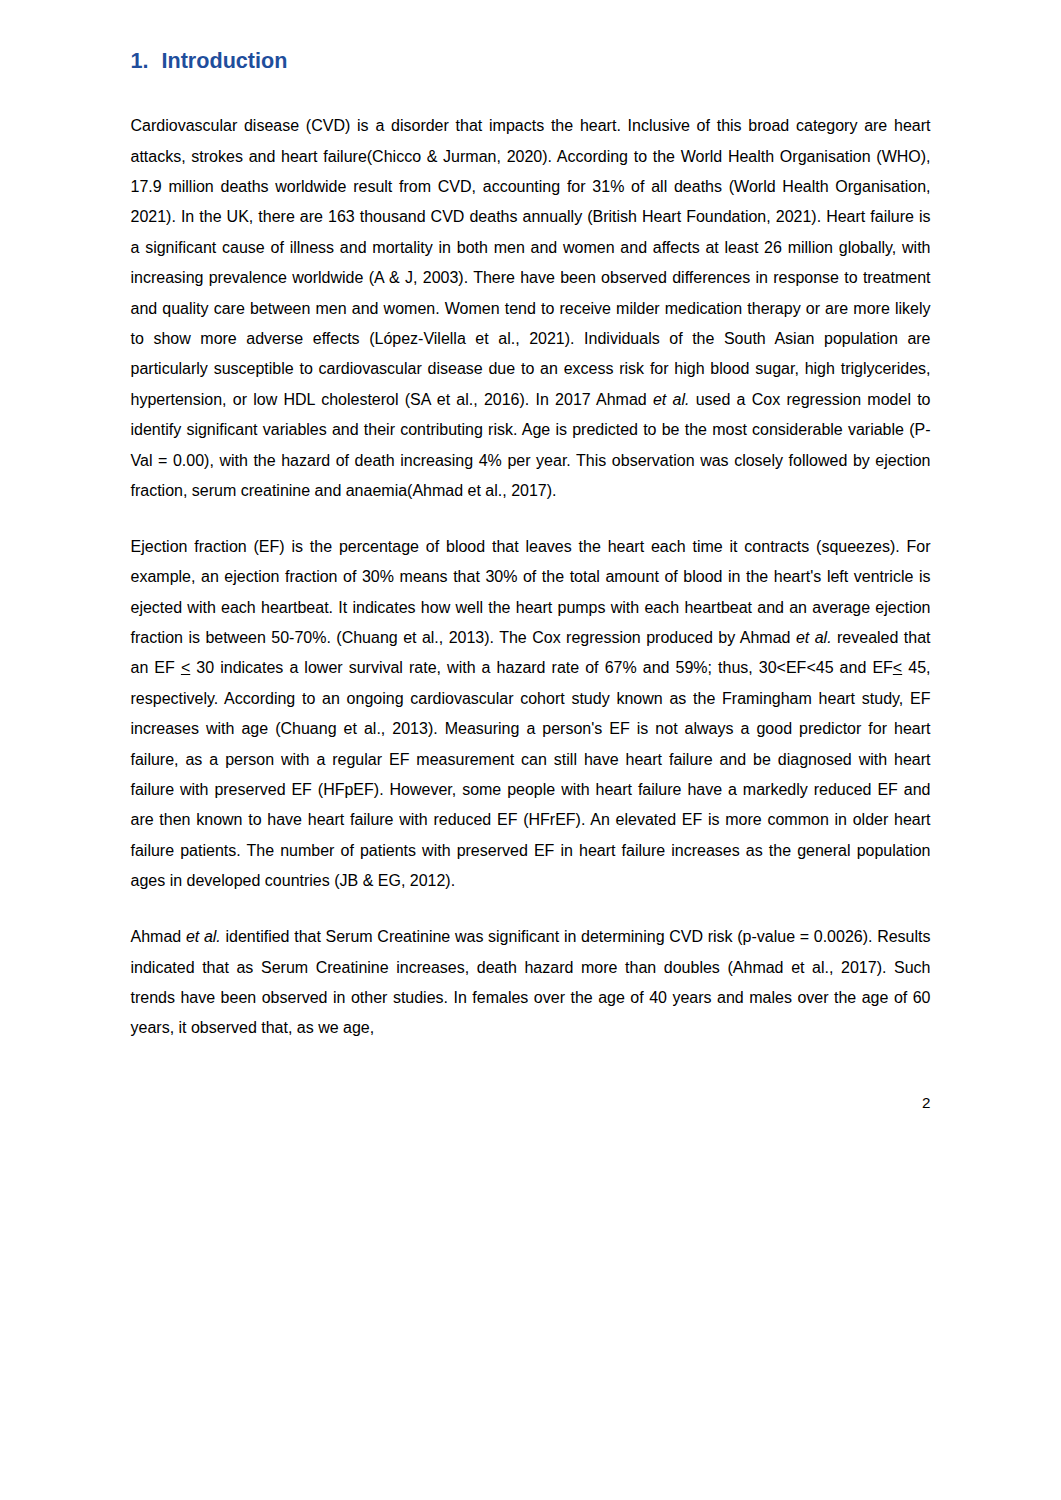1. Introduction
Cardiovascular disease (CVD) is a disorder that impacts the heart. Inclusive of this broad category are heart attacks, strokes and heart failure(Chicco & Jurman, 2020). According to the World Health Organisation (WHO), 17.9 million deaths worldwide result from CVD, accounting for 31% of all deaths (World Health Organisation, 2021). In the UK, there are 163 thousand CVD deaths annually (British Heart Foundation, 2021). Heart failure is a significant cause of illness and mortality in both men and women and affects at least 26 million globally, with increasing prevalence worldwide (A & J, 2003). There have been observed differences in response to treatment and quality care between men and women. Women tend to receive milder medication therapy or are more likely to show more adverse effects (López-Vilella et al., 2021). Individuals of the South Asian population are particularly susceptible to cardiovascular disease due to an excess risk for high blood sugar, high triglycerides, hypertension, or low HDL cholesterol (SA et al., 2016). In 2017 Ahmad et al. used a Cox regression model to identify significant variables and their contributing risk. Age is predicted to be the most considerable variable (P-Val = 0.00), with the hazard of death increasing 4% per year. This observation was closely followed by ejection fraction, serum creatinine and anaemia(Ahmad et al., 2017).
Ejection fraction (EF) is the percentage of blood that leaves the heart each time it contracts (squeezes). For example, an ejection fraction of 30% means that 30% of the total amount of blood in the heart's left ventricle is ejected with each heartbeat. It indicates how well the heart pumps with each heartbeat and an average ejection fraction is between 50-70%. (Chuang et al., 2013). The Cox regression produced by Ahmad et al. revealed that an EF < 30 indicates a lower survival rate, with a hazard rate of 67% and 59%; thus, 30<EF<45 and EF< 45, respectively. According to an ongoing cardiovascular cohort study known as the Framingham heart study, EF increases with age (Chuang et al., 2013). Measuring a person's EF is not always a good predictor for heart failure, as a person with a regular EF measurement can still have heart failure and be diagnosed with heart failure with preserved EF (HFpEF). However, some people with heart failure have a markedly reduced EF and are then known to have heart failure with reduced EF (HFrEF). An elevated EF is more common in older heart failure patients. The number of patients with preserved EF in heart failure increases as the general population ages in developed countries (JB & EG, 2012).
Ahmad et al. identified that Serum Creatinine was significant in determining CVD risk (p-value = 0.0026). Results indicated that as Serum Creatinine increases, death hazard more than doubles (Ahmad et al., 2017). Such trends have been observed in other studies. In females over the age of 40 years and males over the age of 60 years, it observed that, as we age,
2